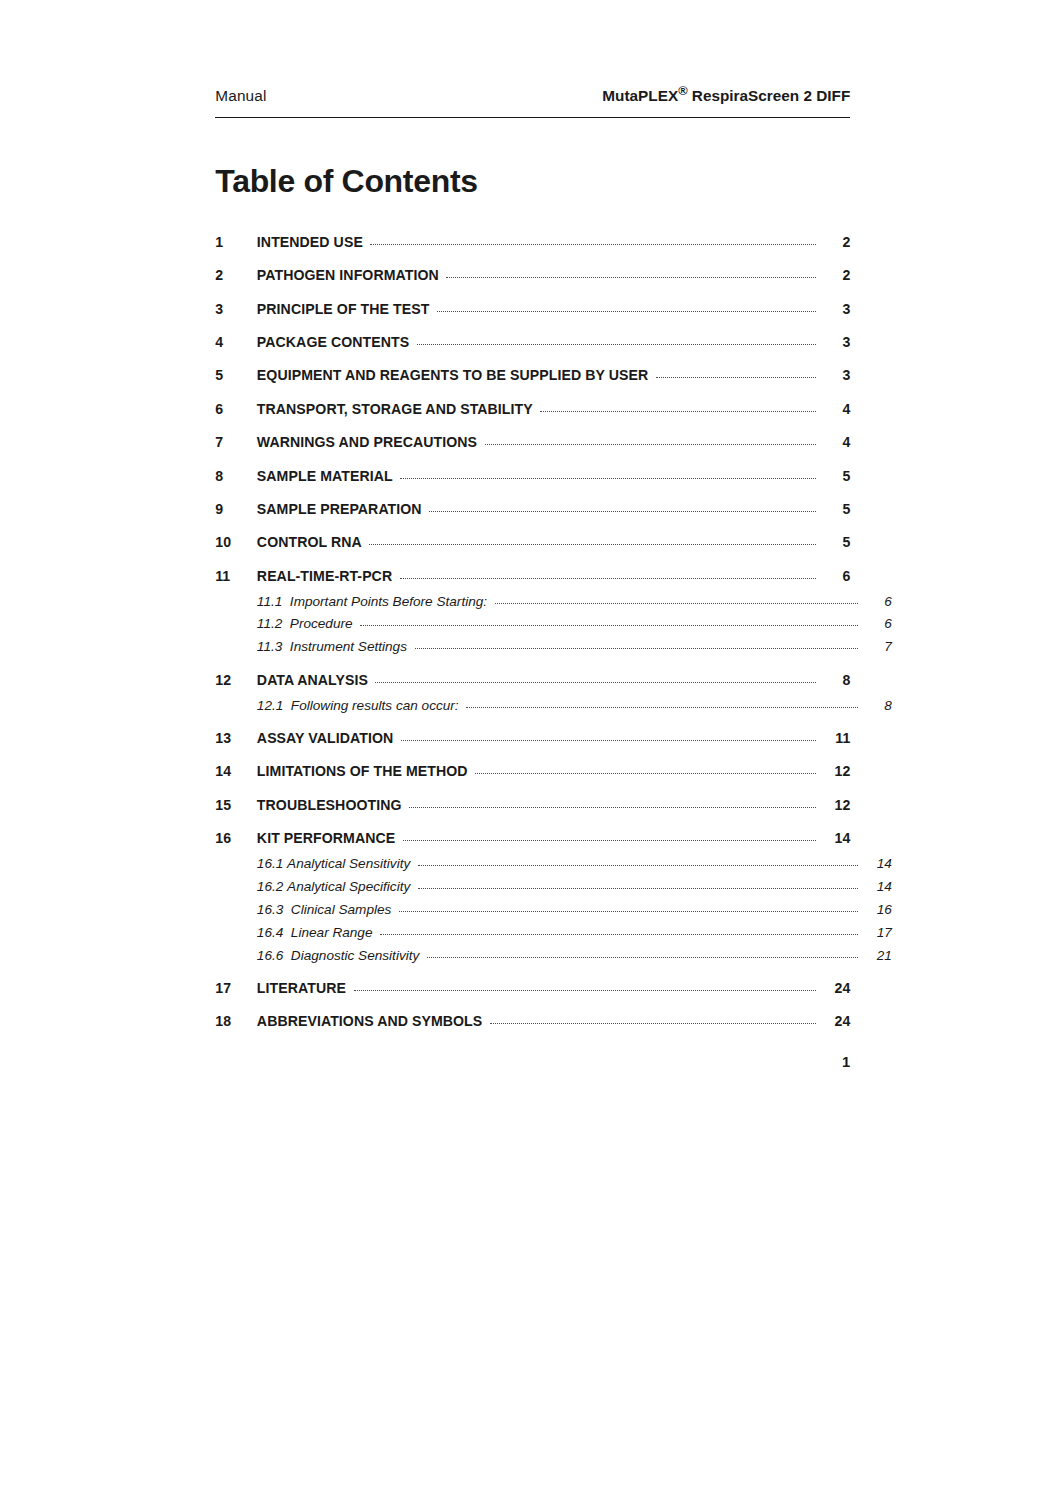Manual MutaPLEX® RespiraScreen 2 DIFF
Table of Contents
1 Intended Use 2
2 Pathogen Information 2
3 Principle of the Test 3
4 Package Contents 3
5 Equipment and Reagents to be Supplied by User 3
6 Transport, Storage and Stability 4
7 Warnings and Precautions 4
8 Sample Material 5
9 Sample Preparation 5
10 Control RNA 5
11 Real-Time-RT-PCR 6
11.1 Important Points Before Starting: 6
11.2 Procedure 6
11.3 Instrument Settings 7
12 Data Analysis 8
12.1 Following results can occur: 8
13 Assay Validation 11
14 Limitations of the Method 12
15 Troubleshooting 12
16 Kit Performance 14
16.1 Analytical Sensitivity 14
16.2 Analytical Specificity 14
16.3 Clinical Samples 16
16.4 Linear Range 17
16.6 Diagnostic Sensitivity 21
17 Literature 24
18 Abbreviations and Symbols 24
1